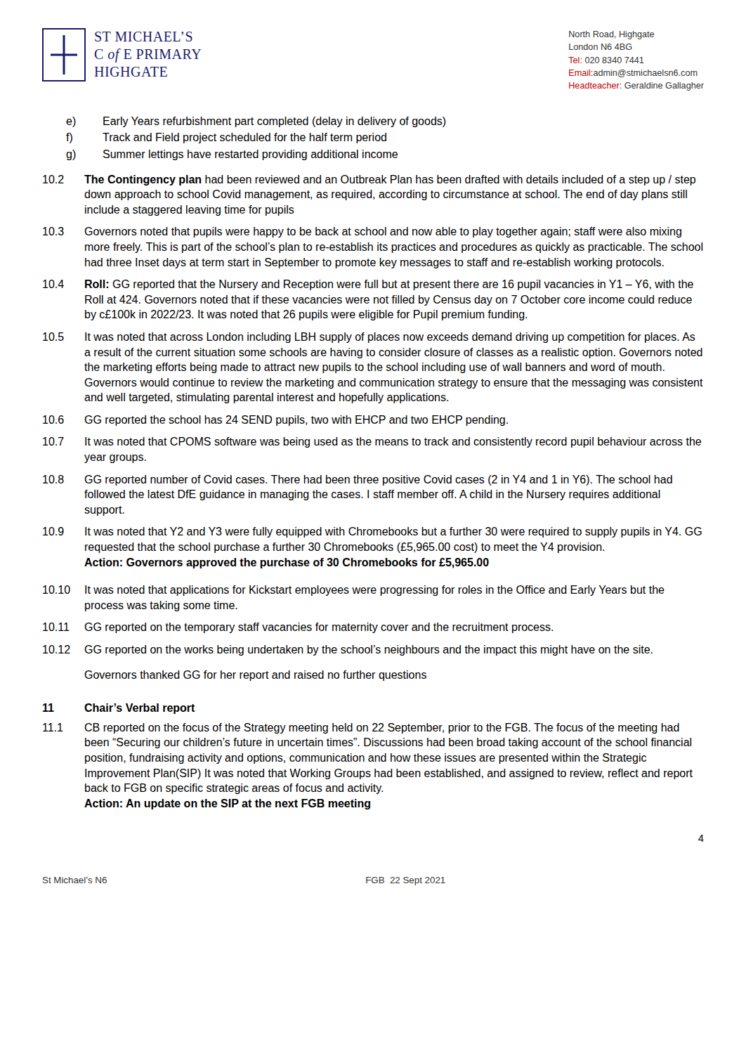ST MICHAEL’S
C of E PRIMARY
HIGHGATE
North Road, Highgate
London N6 4BG
Tel: 020 8340 7441
Email: admin@stmichaelsn6.com
Headteacher: Geraldine Gallagher
e) Early Years refurbishment part completed (delay in delivery of goods)
f) Track and Field project scheduled for the half term period
g) Summer lettings have restarted providing additional income
10.2 The Contingency plan had been reviewed and an Outbreak Plan has been drafted with details included of a step up / step down approach to school Covid management, as required, according to circumstance at school. The end of day plans still include a staggered leaving time for pupils
10.3 Governors noted that pupils were happy to be back at school and now able to play together again; staff were also mixing more freely. This is part of the school’s plan to re-establish its practices and procedures as quickly as practicable. The school had three Inset days at term start in September to promote key messages to staff and re-establish working protocols.
10.4 Roll: GG reported that the Nursery and Reception were full but at present there are 16 pupil vacancies in Y1 – Y6, with the Roll at 424. Governors noted that if these vacancies were not filled by Census day on 7 October core income could reduce by c£100k in 2022/23. It was noted that 26 pupils were eligible for Pupil premium funding.
10.5 It was noted that across London including LBH supply of places now exceeds demand driving up competition for places. As a result of the current situation some schools are having to consider closure of classes as a realistic option. Governors noted the marketing efforts being made to attract new pupils to the school including use of wall banners and word of mouth. Governors would continue to review the marketing and communication strategy to ensure that the messaging was consistent and well targeted, stimulating parental interest and hopefully applications.
10.6 GG reported the school has 24 SEND pupils, two with EHCP and two EHCP pending.
10.7 It was noted that CPOMS software was being used as the means to track and consistently record pupil behaviour across the year groups.
10.8 GG reported number of Covid cases. There had been three positive Covid cases (2 in Y4 and 1 in Y6). The school had followed the latest DfE guidance in managing the cases. I staff member off. A child in the Nursery requires additional support.
10.9 It was noted that Y2 and Y3 were fully equipped with Chromebooks but a further 30 were required to supply pupils in Y4. GG requested that the school purchase a further 30 Chromebooks (£5,965.00 cost) to meet the Y4 provision.
Action: Governors approved the purchase of 30 Chromebooks for £5,965.00
10.10 It was noted that applications for Kickstart employees were progressing for roles in the Office and Early Years but the process was taking some time.
10.11 GG reported on the temporary staff vacancies for maternity cover and the recruitment process.
10.12 GG reported on the works being undertaken by the school’s neighbours and the impact this might have on the site.
Governors thanked GG for her report and raised no further questions
11 Chair’s Verbal report
11.1 CB reported on the focus of the Strategy meeting held on 22 September, prior to the FGB. The focus of the meeting had been “Securing our children’s future in uncertain times”. Discussions had been broad taking account of the school financial position, fundraising activity and options, communication and how these issues are presented within the Strategic Improvement Plan(SIP) It was noted that Working Groups had been established, and assigned to review, reflect and report back to FGB on specific strategic areas of focus and activity.
Action: An update on the SIP at the next FGB meeting
4
St Michael’s N6 FGB 22 Sept 2021